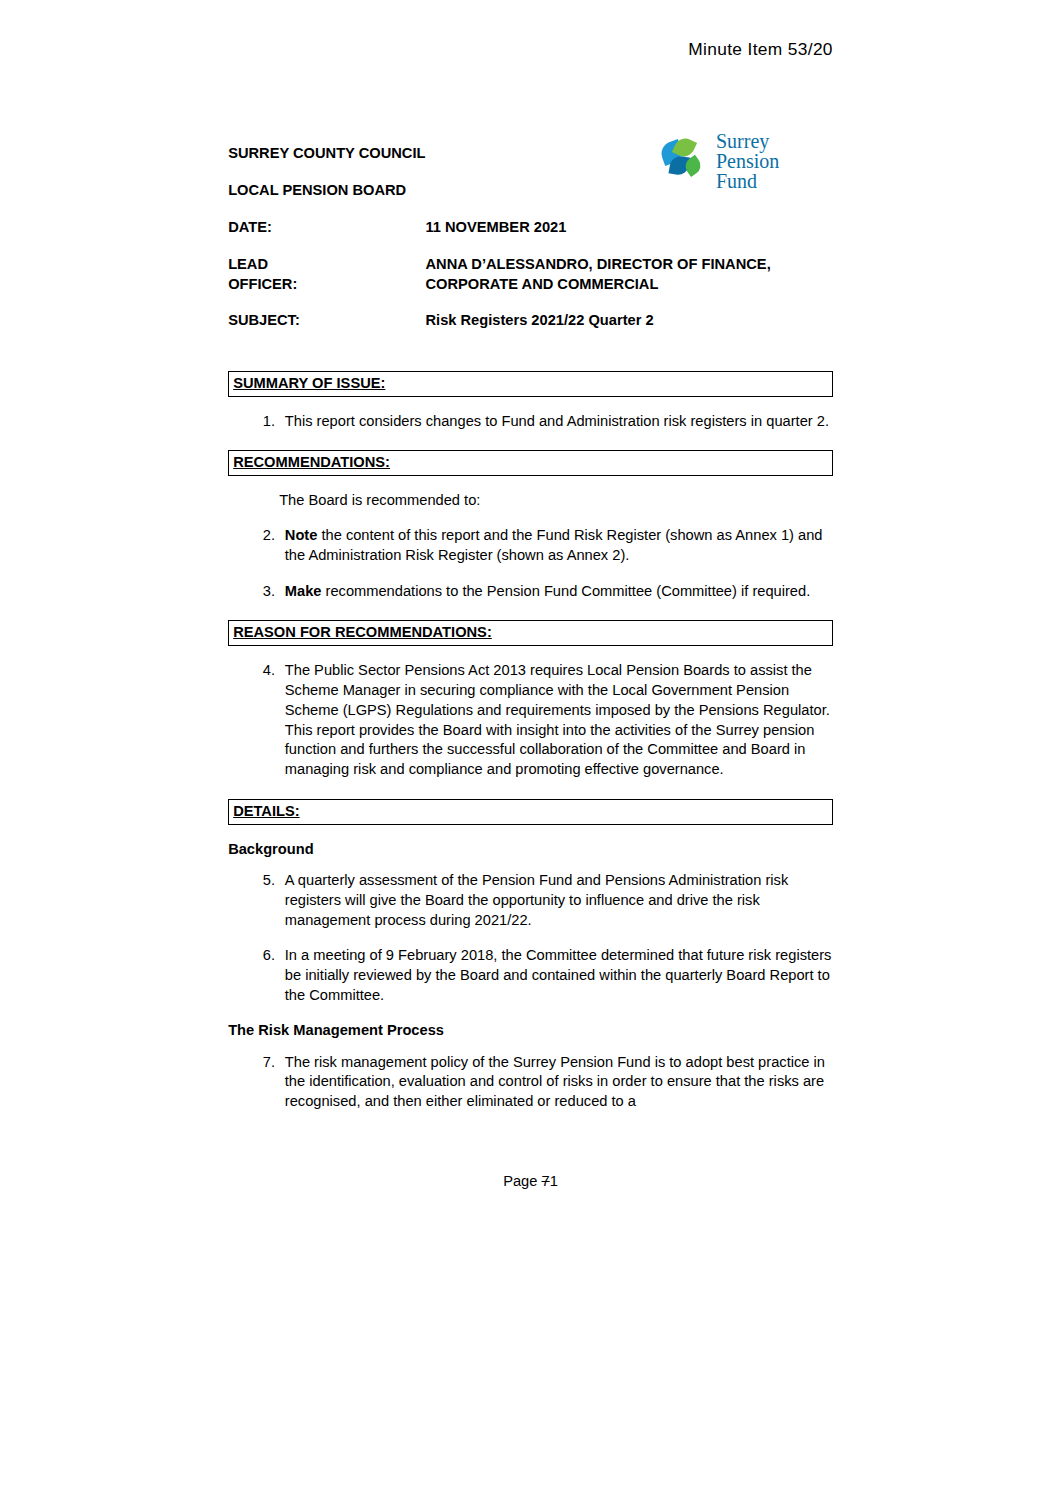Minute Item 53/20
Surrey Pension Fund
| SURREY COUNTY COUNCIL | |
| LOCAL PENSION BOARD | |
| DATE: | 11 NOVEMBER 2021 |
| LEAD OFFICER: | ANNA D’ALESSANDRO, DIRECTOR OF FINANCE, CORPORATE AND COMMERCIAL |
| SUBJECT: | Risk Registers 2021/22 Quarter 2 |
SUMMARY OF ISSUE:
This report considers changes to Fund and Administration risk registers in quarter 2.
RECOMMENDATIONS:
The Board is recommended to:
Note the content of this report and the Fund Risk Register (shown as Annex 1) and the Administration Risk Register (shown as Annex 2).
Make recommendations to the Pension Fund Committee (Committee) if required.
REASON FOR RECOMMENDATIONS:
The Public Sector Pensions Act 2013 requires Local Pension Boards to assist the Scheme Manager in securing compliance with the Local Government Pension Scheme (LGPS) Regulations and requirements imposed by the Pensions Regulator. This report provides the Board with insight into the activities of the Surrey pension function and furthers the successful collaboration of the Committee and Board in managing risk and compliance and promoting effective governance.
DETAILS:
Background
A quarterly assessment of the Pension Fund and Pensions Administration risk registers will give the Board the opportunity to influence and drive the risk management process during 2021/22.
In a meeting of 9 February 2018, the Committee determined that future risk registers be initially reviewed by the Board and contained within the quarterly Board Report to the Committee.
The Risk Management Process
The risk management policy of the Surrey Pension Fund is to adopt best practice in the identification, evaluation and control of risks in order to ensure that the risks are recognised, and then either eliminated or reduced to a
Page 71